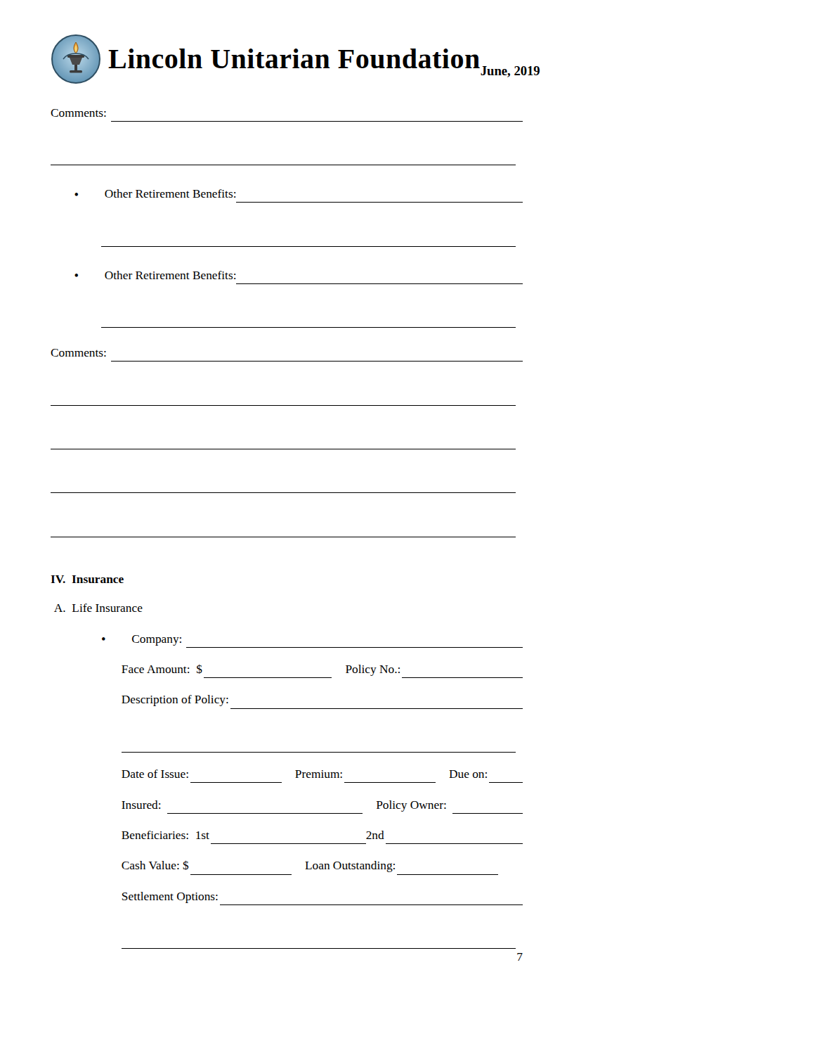Lincoln Unitarian Foundation
June, 2019
Comments:
• Other Retirement Benefits:
• Other Retirement Benefits:
Comments:
IV. Insurance
A. Life Insurance
• Company:
Face Amount: $ Policy No.:
Description of Policy:
Date of Issue: Premium: Due on:
Insured: Policy Owner:
Beneficiaries: 1st 2nd
Cash Value: $ Loan Outstanding:
Settlement Options:
7